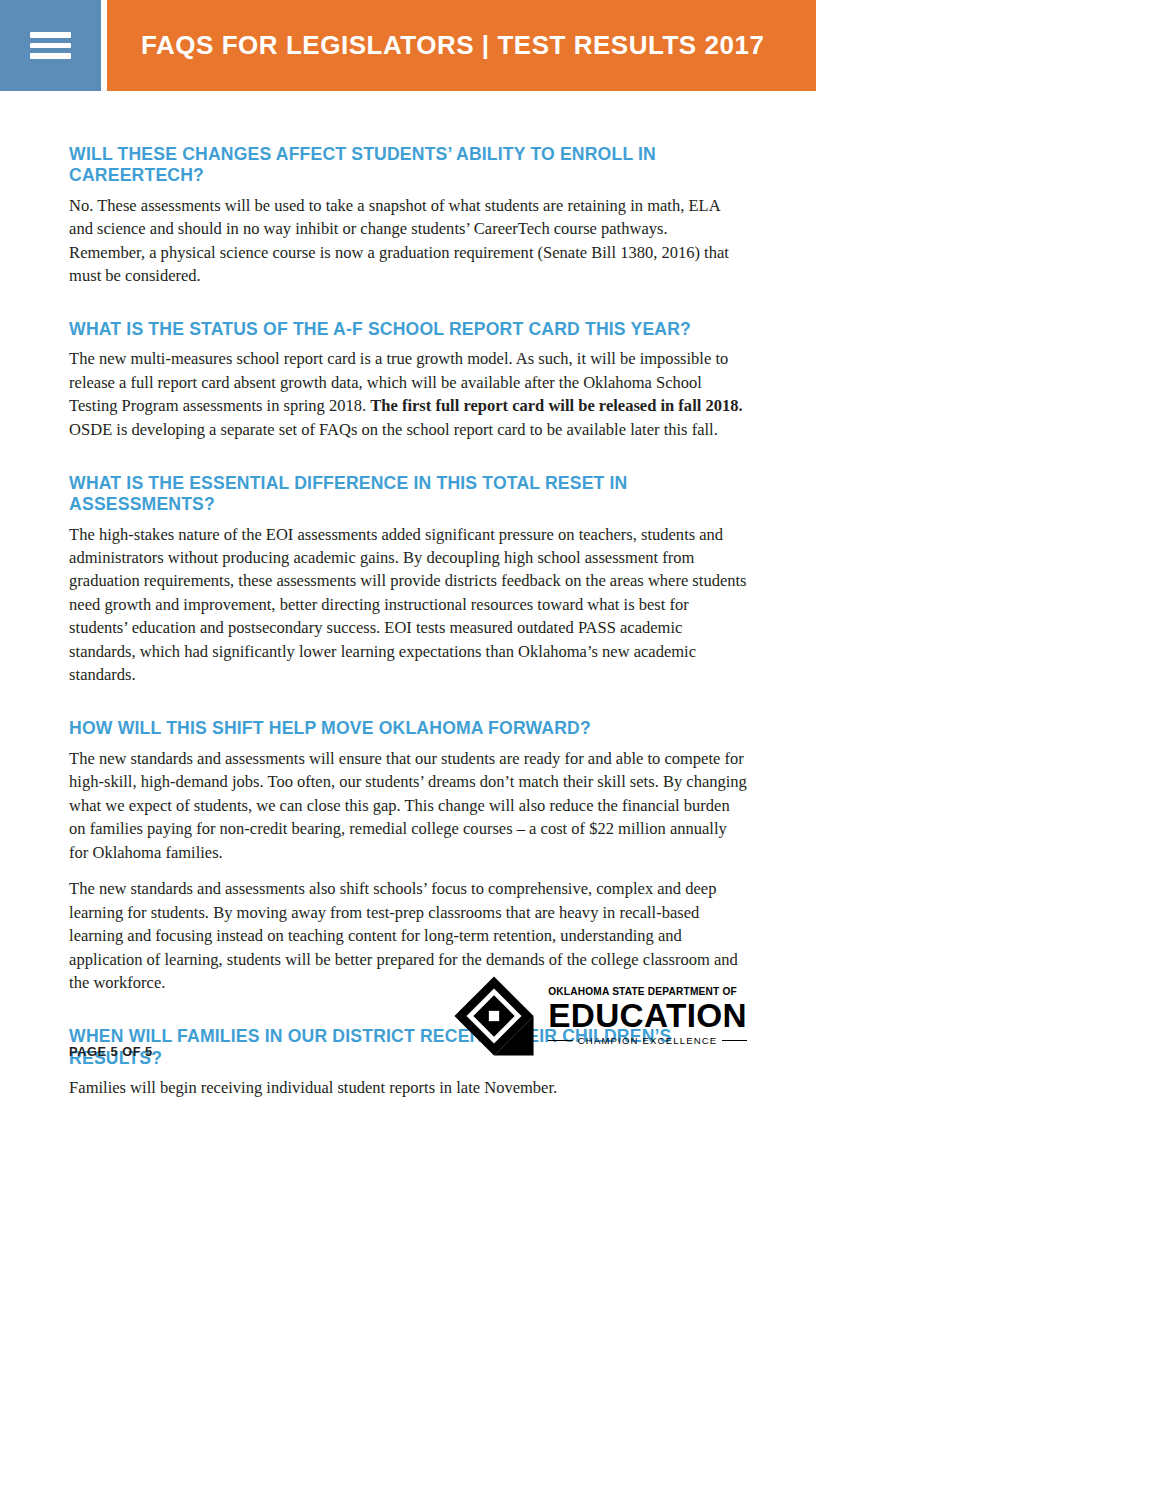FAQs for Legislators | Test Results 2017
Will these changes affect students’ ability to enroll in CareerTech?
No. These assessments will be used to take a snapshot of what students are retaining in math, ELA and science and should in no way inhibit or change students’ CareerTech course pathways. Remember, a physical science course is now a graduation requirement (Senate Bill 1380, 2016) that must be considered.
What is the status of the A-F school report card this year?
The new multi-measures school report card is a true growth model. As such, it will be impossible to release a full report card absent growth data, which will be available after the Oklahoma School Testing Program assessments in spring 2018. The first full report card will be released in fall 2018. OSDE is developing a separate set of FAQs on the school report card to be available later this fall.
What is the essential difference in this total reset in assessments?
The high-stakes nature of the EOI assessments added significant pressure on teachers, students and administrators without producing academic gains. By decoupling high school assessment from graduation requirements, these assessments will provide districts feedback on the areas where students need growth and improvement, better directing instructional resources toward what is best for students’ education and postsecondary success. EOI tests measured outdated PASS academic standards, which had significantly lower learning expectations than Oklahoma’s new academic standards.
How will this shift help move Oklahoma forward?
The new standards and assessments will ensure that our students are ready for and able to compete for high-skill, high-demand jobs. Too often, our students’ dreams don’t match their skill sets. By changing what we expect of students, we can close this gap. This change will also reduce the financial burden on families paying for non-credit bearing, remedial college courses – a cost of $22 million annually for Oklahoma families.
The new standards and assessments also shift schools’ focus to comprehensive, complex and deep learning for students. By moving away from test-prep classrooms that are heavy in recall-based learning and focusing instead on teaching content for long-term retention, understanding and application of learning, students will be better prepared for the demands of the college classroom and the workforce.
When will families in our district receive their children’s results?
Families will begin receiving individual student reports in late November.
PAGE 5 OF 5
OKLAHOMA STATE DEPARTMENT OF EDUCATION CHAMPION EXCELLENCE